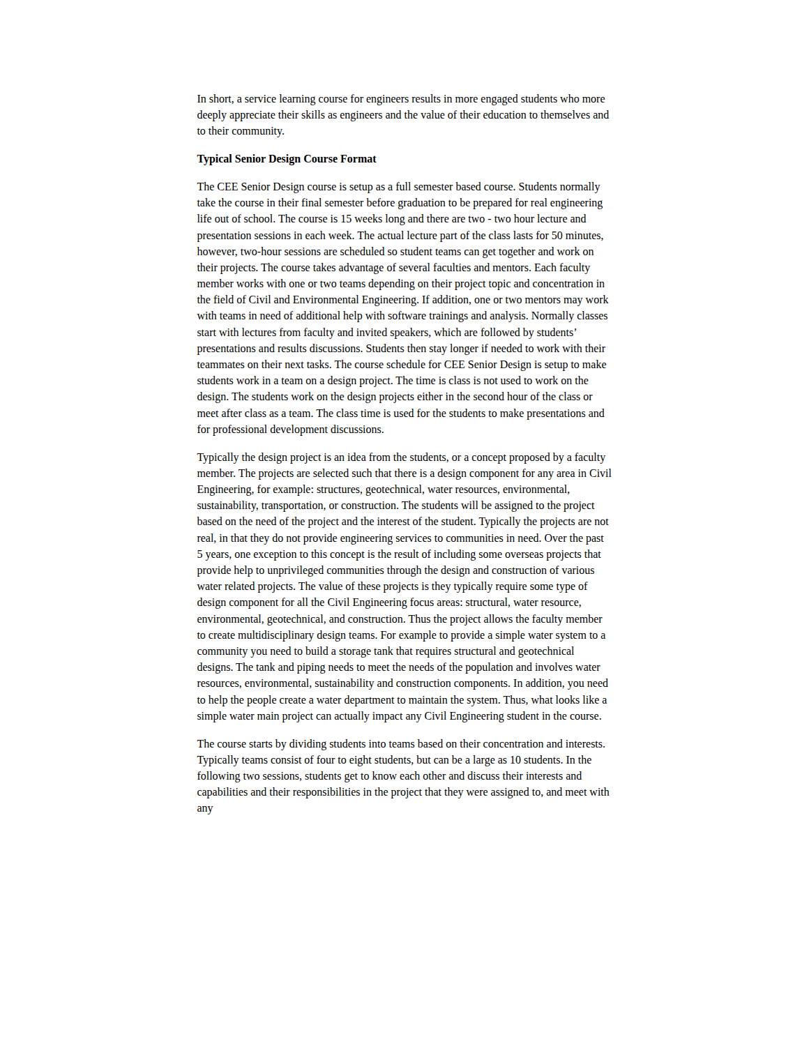In short, a service learning course for engineers results in more engaged students who more deeply appreciate their skills as engineers and the value of their education to themselves and to their community.
Typical Senior Design Course Format
The CEE Senior Design course is setup as a full semester based course. Students normally take the course in their final semester before graduation to be prepared for real engineering life out of school. The course is 15 weeks long and there are two - two hour lecture and presentation sessions in each week. The actual lecture part of the class lasts for 50 minutes, however, two-hour sessions are scheduled so student teams can get together and work on their projects. The course takes advantage of several faculties and mentors. Each faculty member works with one or two teams depending on their project topic and concentration in the field of Civil and Environmental Engineering. If addition, one or two mentors may work with teams in need of additional help with software trainings and analysis. Normally classes start with lectures from faculty and invited speakers, which are followed by students’ presentations and results discussions. Students then stay longer if needed to work with their teammates on their next tasks. The course schedule for CEE Senior Design is setup to make students work in a team on a design project. The time is class is not used to work on the design. The students work on the design projects either in the second hour of the class or meet after class as a team. The class time is used for the students to make presentations and for professional development discussions.
Typically the design project is an idea from the students, or a concept proposed by a faculty member. The projects are selected such that there is a design component for any area in Civil Engineering, for example: structures, geotechnical, water resources, environmental, sustainability, transportation, or construction. The students will be assigned to the project based on the need of the project and the interest of the student. Typically the projects are not real, in that they do not provide engineering services to communities in need. Over the past 5 years, one exception to this concept is the result of including some overseas projects that provide help to unprivileged communities through the design and construction of various water related projects. The value of these projects is they typically require some type of design component for all the Civil Engineering focus areas: structural, water resource, environmental, geotechnical, and construction. Thus the project allows the faculty member to create multidisciplinary design teams. For example to provide a simple water system to a community you need to build a storage tank that requires structural and geotechnical designs. The tank and piping needs to meet the needs of the population and involves water resources, environmental, sustainability and construction components. In addition, you need to help the people create a water department to maintain the system. Thus, what looks like a simple water main project can actually impact any Civil Engineering student in the course.
The course starts by dividing students into teams based on their concentration and interests. Typically teams consist of four to eight students, but can be a large as 10 students. In the following two sessions, students get to know each other and discuss their interests and capabilities and their responsibilities in the project that they were assigned to, and meet with any